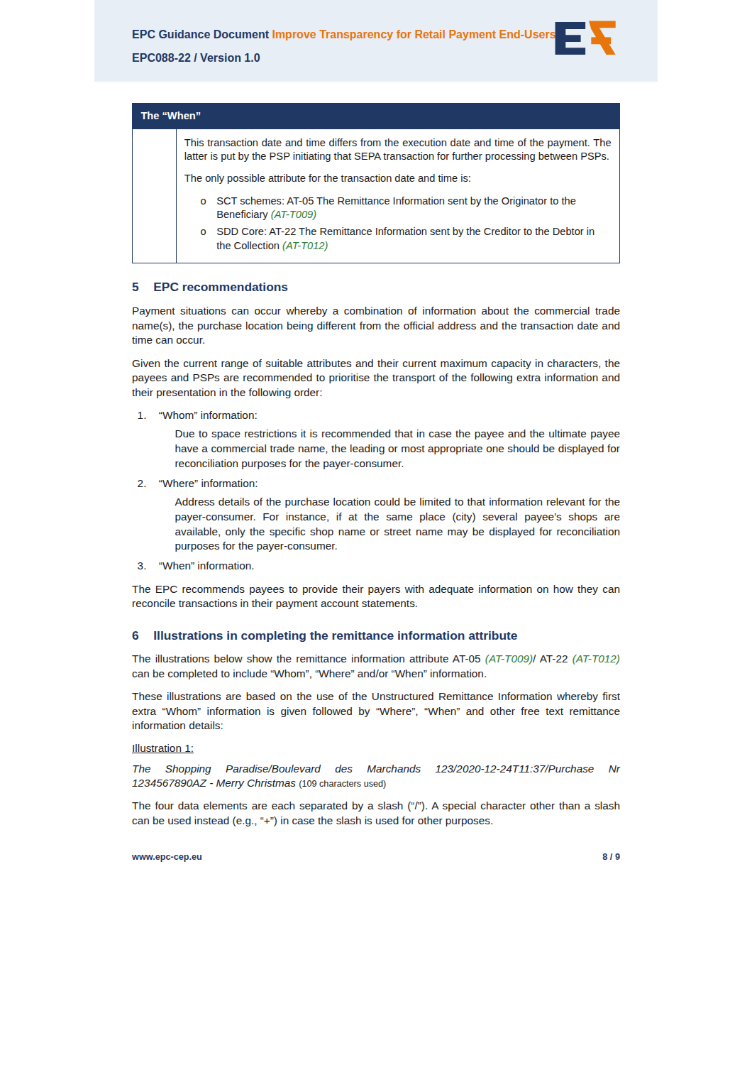EPC Guidance Document Improve Transparency for Retail Payment End-Users
EPC088-22 / Version 1.0
| The “When” |
| --- |
| | This transaction date and time differs from the execution date and time of the payment. The latter is put by the PSP initiating that SEPA transaction for further processing between PSPs. The only possible attribute for the transaction date and time is: SCT schemes: AT-05 The Remittance Information sent by the Originator to the Beneficiary (AT-T009) SDD Core: AT-22 The Remittance Information sent by the Creditor to the Debtor in the Collection (AT-T012) |
5 EPC recommendations
Payment situations can occur whereby a combination of information about the commercial trade name(s), the purchase location being different from the official address and the transaction date and time can occur.
Given the current range of suitable attributes and their current maximum capacity in characters, the payees and PSPs are recommended to prioritise the transport of the following extra information and their presentation in the following order:
“Whom” information: Due to space restrictions it is recommended that in case the payee and the ultimate payee have a commercial trade name, the leading or most appropriate one should be displayed for reconciliation purposes for the payer-consumer.
“Where” information: Address details of the purchase location could be limited to that information relevant for the payer-consumer. For instance, if at the same place (city) several payee’s shops are available, only the specific shop name or street name may be displayed for reconciliation purposes for the payer-consumer.
“When” information.
The EPC recommends payees to provide their payers with adequate information on how they can reconcile transactions in their payment account statements.
6 Illustrations in completing the remittance information attribute
The illustrations below show the remittance information attribute AT-05 (AT-T009)/ AT-22 (AT-T012) can be completed to include “Whom”, “Where” and/or “When” information.
These illustrations are based on the use of the Unstructured Remittance Information whereby first extra “Whom” information is given followed by “Where”, “When” and other free text remittance information details:
Illustration 1:
The Shopping Paradise/Boulevard des Marchands 123/2020-12-24T11:37/Purchase Nr 1234567890AZ - Merry Christmas (109 characters used)
The four data elements are each separated by a slash (“/”). A special character other than a slash can be used instead (e.g., “+”) in case the slash is used for other purposes.
www.epc-cep.eu 8 / 9